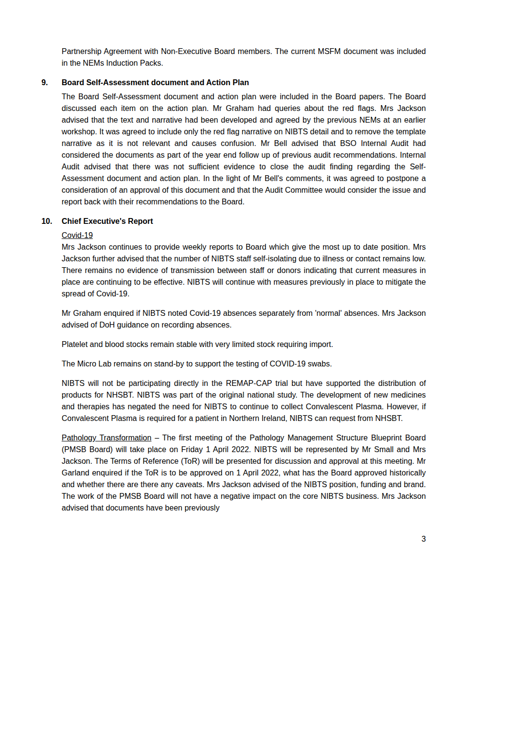Partnership Agreement with Non-Executive Board members. The current MSFM document was included in the NEMs Induction Packs.
9.
Board Self-Assessment document and Action Plan
The Board Self-Assessment document and action plan were included in the Board papers. The Board discussed each item on the action plan. Mr Graham had queries about the red flags. Mrs Jackson advised that the text and narrative had been developed and agreed by the previous NEMs at an earlier workshop. It was agreed to include only the red flag narrative on NIBTS detail and to remove the template narrative as it is not relevant and causes confusion. Mr Bell advised that BSO Internal Audit had considered the documents as part of the year end follow up of previous audit recommendations. Internal Audit advised that there was not sufficient evidence to close the audit finding regarding the Self-Assessment document and action plan. In the light of Mr Bell's comments, it was agreed to postpone a consideration of an approval of this document and that the Audit Committee would consider the issue and report back with their recommendations to the Board.
10.
Chief Executive's Report
Covid-19
Mrs Jackson continues to provide weekly reports to Board which give the most up to date position. Mrs Jackson further advised that the number of NIBTS staff self-isolating due to illness or contact remains low. There remains no evidence of transmission between staff or donors indicating that current measures in place are continuing to be effective. NIBTS will continue with measures previously in place to mitigate the spread of Covid-19.
Mr Graham enquired if NIBTS noted Covid-19 absences separately from 'normal' absences. Mrs Jackson advised of DoH guidance on recording absences.
Platelet and blood stocks remain stable with very limited stock requiring import.
The Micro Lab remains on stand-by to support the testing of COVID-19 swabs.
NIBTS will not be participating directly in the REMAP-CAP trial but have supported the distribution of products for NHSBT. NIBTS was part of the original national study. The development of new medicines and therapies has negated the need for NIBTS to continue to collect Convalescent Plasma. However, if Convalescent Plasma is required for a patient in Northern Ireland, NIBTS can request from NHSBT.
Pathology Transformation – The first meeting of the Pathology Management Structure Blueprint Board (PMSB Board) will take place on Friday 1 April 2022. NIBTS will be represented by Mr Small and Mrs Jackson. The Terms of Reference (ToR) will be presented for discussion and approval at this meeting. Mr Garland enquired if the ToR is to be approved on 1 April 2022, what has the Board approved historically and whether there are there any caveats. Mrs Jackson advised of the NIBTS position, funding and brand. The work of the PMSB Board will not have a negative impact on the core NIBTS business. Mrs Jackson advised that documents have been previously
3